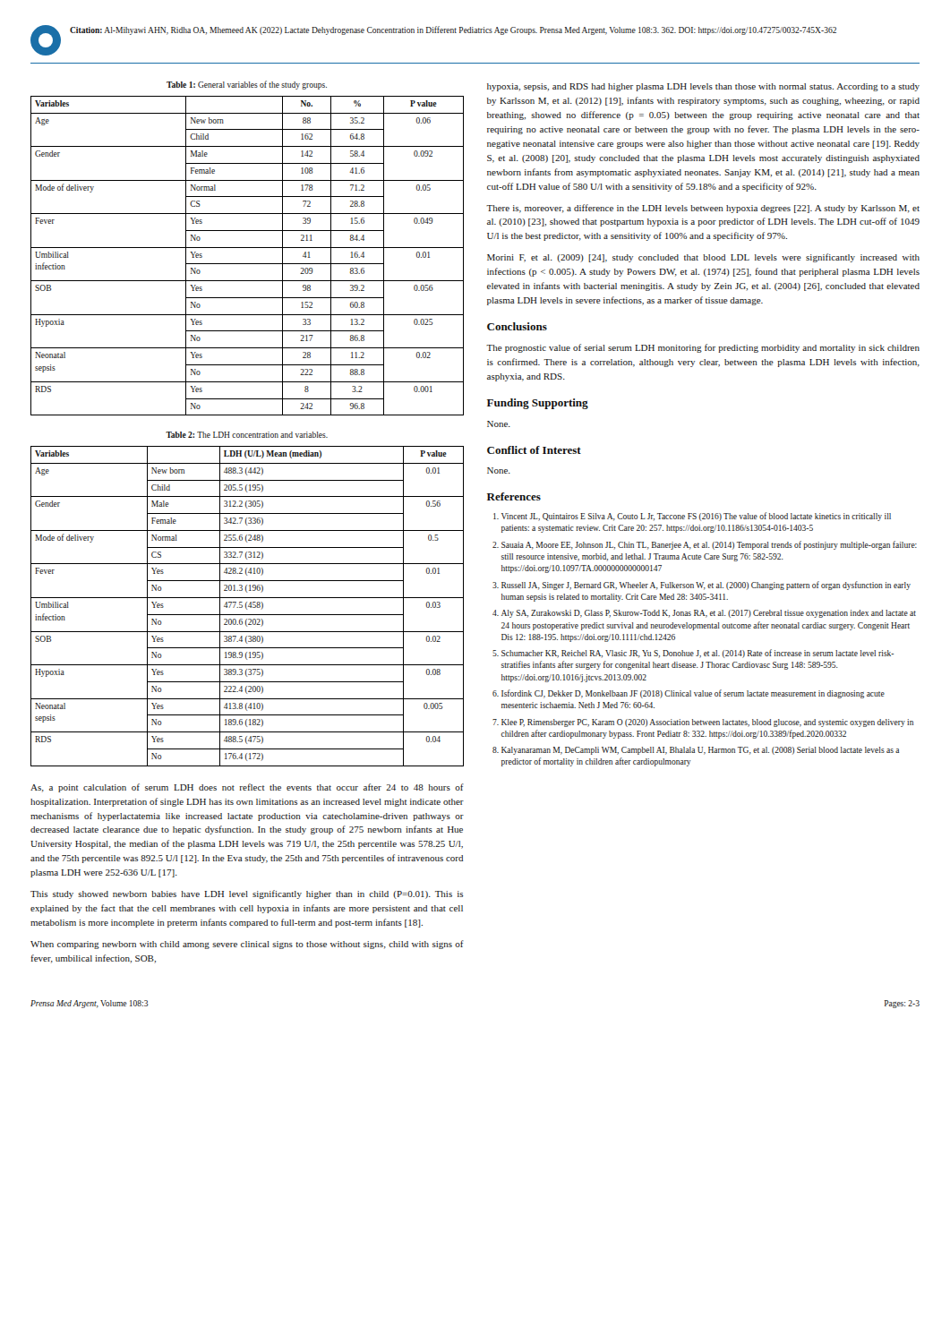Citation: Al-Mihyawi AHN, Ridha OA, Mhemeed AK (2022) Lactate Dehydrogenase Concentration in Different Pediatrics Age Groups. Prensa Med Argent, Volume 108:3. 362. DOI: https://doi.org/10.47275/0032-745X-362
Table 1: General variables of the study groups.
| Variables | | No. | % | P value |
| --- | --- | --- | --- | --- |
| Age | New born | 88 | 35.2 | 0.06 |
| Child | 162 | 64.8 |
| Gender | Male | 142 | 58.4 | 0.092 |
| Female | 108 | 41.6 |
| Mode of delivery | Normal | 178 | 71.2 | 0.05 |
| CS | 72 | 28.8 |
| Fever | Yes | 39 | 15.6 | 0.049 |
| No | 211 | 84.4 |
| Umbilical infection | Yes | 41 | 16.4 | 0.01 |
| No | 209 | 83.6 |
| SOB | Yes | 98 | 39.2 | 0.056 |
| No | 152 | 60.8 |
| Hypoxia | Yes | 33 | 13.2 | 0.025 |
| No | 217 | 86.8 |
| Neonatal sepsis | Yes | 28 | 11.2 | 0.02 |
| No | 222 | 88.8 |
| RDS | Yes | 8 | 3.2 | 0.001 |
| No | 242 | 96.8 |
Table 2: The LDH concentration and variables.
| Variables | | LDH (U/L) Mean (median) | P value |
| --- | --- | --- | --- |
| Age | New born | 488.3 (442) | 0.01 |
| Child | 205.5 (195) |
| Gender | Male | 312.2 (305) | 0.56 |
| Female | 342.7 (336) |
| Mode of delivery | Normal | 255.6 (248) | 0.5 |
| CS | 332.7 (312) |
| Fever | Yes | 428.2 (410) | 0.01 |
| No | 201.3 (196) |
| Umbilical infection | Yes | 477.5 (458) | 0.03 |
| No | 200.6 (202) |
| SOB | Yes | 387.4 (380) | 0.02 |
| No | 198.9 (195) |
| Hypoxia | Yes | 389.3 (375) | 0.08 |
| No | 222.4 (200) |
| Neonatal sepsis | Yes | 413.8 (410) | 0.005 |
| No | 189.6 (182) |
| RDS | Yes | 488.5 (475) | 0.04 |
| No | 176.4 (172) |
As, a point calculation of serum LDH does not reflect the events that occur after 24 to 48 hours of hospitalization. Interpretation of single LDH has its own limitations as an increased level might indicate other mechanisms of hyperlactatemia like increased lactate production via catecholamine-driven pathways or decreased lactate clearance due to hepatic dysfunction. In the study group of 275 newborn infants at Hue University Hospital, the median of the plasma LDH levels was 719 U/l, the 25th percentile was 578.25 U/l, and the 75th percentile was 892.5 U/l [12]. In the Eva study, the 25th and 75th percentiles of intravenous cord plasma LDH were 252-636 U/L [17].
This study showed newborn babies have LDH level significantly higher than in child (P=0.01). This is explained by the fact that the cell membranes with cell hypoxia in infants are more persistent and that cell metabolism is more incomplete in preterm infants compared to full-term and post-term infants [18].
When comparing newborn with child among severe clinical signs to those without signs, child with signs of fever, umbilical infection, SOB,
hypoxia, sepsis, and RDS had higher plasma LDH levels than those with normal status. According to a study by Karlsson M, et al. (2012) [19], infants with respiratory symptoms, such as coughing, wheezing, or rapid breathing, showed no difference (p = 0.05) between the group requiring active neonatal care and that requiring no active neonatal care or between the group with no fever. The plasma LDH levels in the sero-negative neonatal intensive care groups were also higher than those without active neonatal care [19]. Reddy S, et al. (2008) [20], study concluded that the plasma LDH levels most accurately distinguish asphyxiated newborn infants from asymptomatic asphyxiated neonates. Sanjay KM, et al. (2014) [21], study had a mean cut-off LDH value of 580 U/l with a sensitivity of 59.18% and a specificity of 92%.
There is, moreover, a difference in the LDH levels between hypoxia degrees [22]. A study by Karlsson M, et al. (2010) [23], showed that postpartum hypoxia is a poor predictor of LDH levels. The LDH cut-off of 1049 U/l is the best predictor, with a sensitivity of 100% and a specificity of 97%.
Morini F, et al. (2009) [24], study concluded that blood LDL levels were significantly increased with infections (p < 0.005). A study by Powers DW, et al. (1974) [25], found that peripheral plasma LDH levels elevated in infants with bacterial meningitis. A study by Zein JG, et al. (2004) [26], concluded that elevated plasma LDH levels in severe infections, as a marker of tissue damage.
Conclusions
The prognostic value of serial serum LDH monitoring for predicting morbidity and mortality in sick children is confirmed. There is a correlation, although very clear, between the plasma LDH levels with infection, asphyxia, and RDS.
Funding Supporting
None.
Conflict of Interest
None.
References
Vincent JL, Quintairos E Silva A, Couto L Jr, Taccone FS (2016) The value of blood lactate kinetics in critically ill patients: a systematic review. Crit Care 20: 257. https://doi.org/10.1186/s13054-016-1403-5
Sauaia A, Moore EE, Johnson JL, Chin TL, Banerjee A, et al. (2014) Temporal trends of postinjury multiple-organ failure: still resource intensive, morbid, and lethal. J Trauma Acute Care Surg 76: 582-592. https://doi.org/10.1097/TA.0000000000000147
Russell JA, Singer J, Bernard GR, Wheeler A, Fulkerson W, et al. (2000) Changing pattern of organ dysfunction in early human sepsis is related to mortality. Crit Care Med 28: 3405-3411.
Aly SA, Zurakowski D, Glass P, Skurow-Todd K, Jonas RA, et al. (2017) Cerebral tissue oxygenation index and lactate at 24 hours postoperative predict survival and neurodevelopmental outcome after neonatal cardiac surgery. Congenit Heart Dis 12: 188-195. https://doi.org/10.1111/chd.12426
Schumacher KR, Reichel RA, Vlasic JR, Yu S, Donohue J, et al. (2014) Rate of increase in serum lactate level risk-stratifies infants after surgery for congenital heart disease. J Thorac Cardiovasc Surg 148: 589-595. https://doi.org/10.1016/j.jtcvs.2013.09.002
Isfordink CJ, Dekker D, Monkelbaan JF (2018) Clinical value of serum lactate measurement in diagnosing acute mesenteric ischaemia. Neth J Med 76: 60-64.
Klee P, Rimensberger PC, Karam O (2020) Association between lactates, blood glucose, and systemic oxygen delivery in children after cardiopulmonary bypass. Front Pediatr 8: 332. https://doi.org/10.3389/fped.2020.00332
Kalyanaraman M, DeCampli WM, Campbell AI, Bhalala U, Harmon TG, et al. (2008) Serial blood lactate levels as a predictor of mortality in children after cardiopulmonary
Prensa Med Argent, Volume 108:3
Pages: 2-3